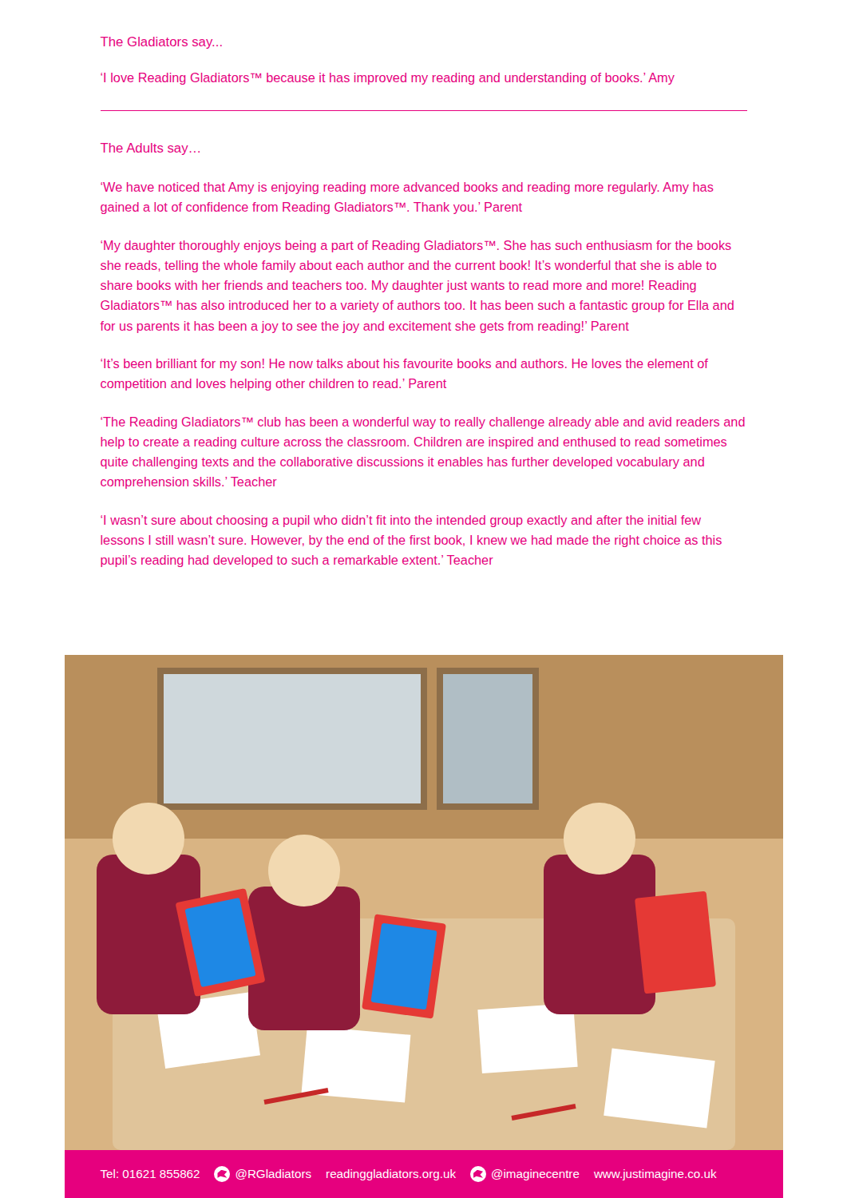The Gladiators say...
‘I love Reading Gladiators™ because it has improved my reading and understanding of books.’ Amy
The Adults say…
‘We have noticed that Amy is enjoying reading more advanced books and reading more regularly. Amy has gained a lot of confidence from Reading Gladiators™. Thank you.’ Parent
‘My daughter thoroughly enjoys being a part of Reading Gladiators™. She has such enthusiasm for the books she reads, telling the whole family about each author and the current book! It’s wonderful that she is able to share books with her friends and teachers too. My daughter just wants to read more and more! Reading Gladiators™ has also introduced her to a variety of authors too. It has been such a fantastic group for Ella and for us parents it has been a joy to see the joy and excitement she gets from reading!’ Parent
‘It’s been brilliant for my son! He now talks about his favourite books and authors. He loves the element of competition and loves helping other children to read.’ Parent
‘The Reading Gladiators™ club has been a wonderful way to really challenge already able and avid readers and help to create a reading culture across the classroom. Children are inspired and enthused to read sometimes quite challenging texts and the collaborative discussions it enables has further developed vocabulary and comprehension skills.’ Teacher
‘I wasn’t sure about choosing a pupil who didn’t fit into the intended group exactly and after the initial few lessons I still wasn’t sure. However, by the end of the first book, I knew we had made the right choice as this pupil’s reading had developed to such a remarkable extent.’ Teacher
Tel: 01621 855862 @RGladiators readinggladiators.org.uk @imaginecentre www.justimagine.co.uk